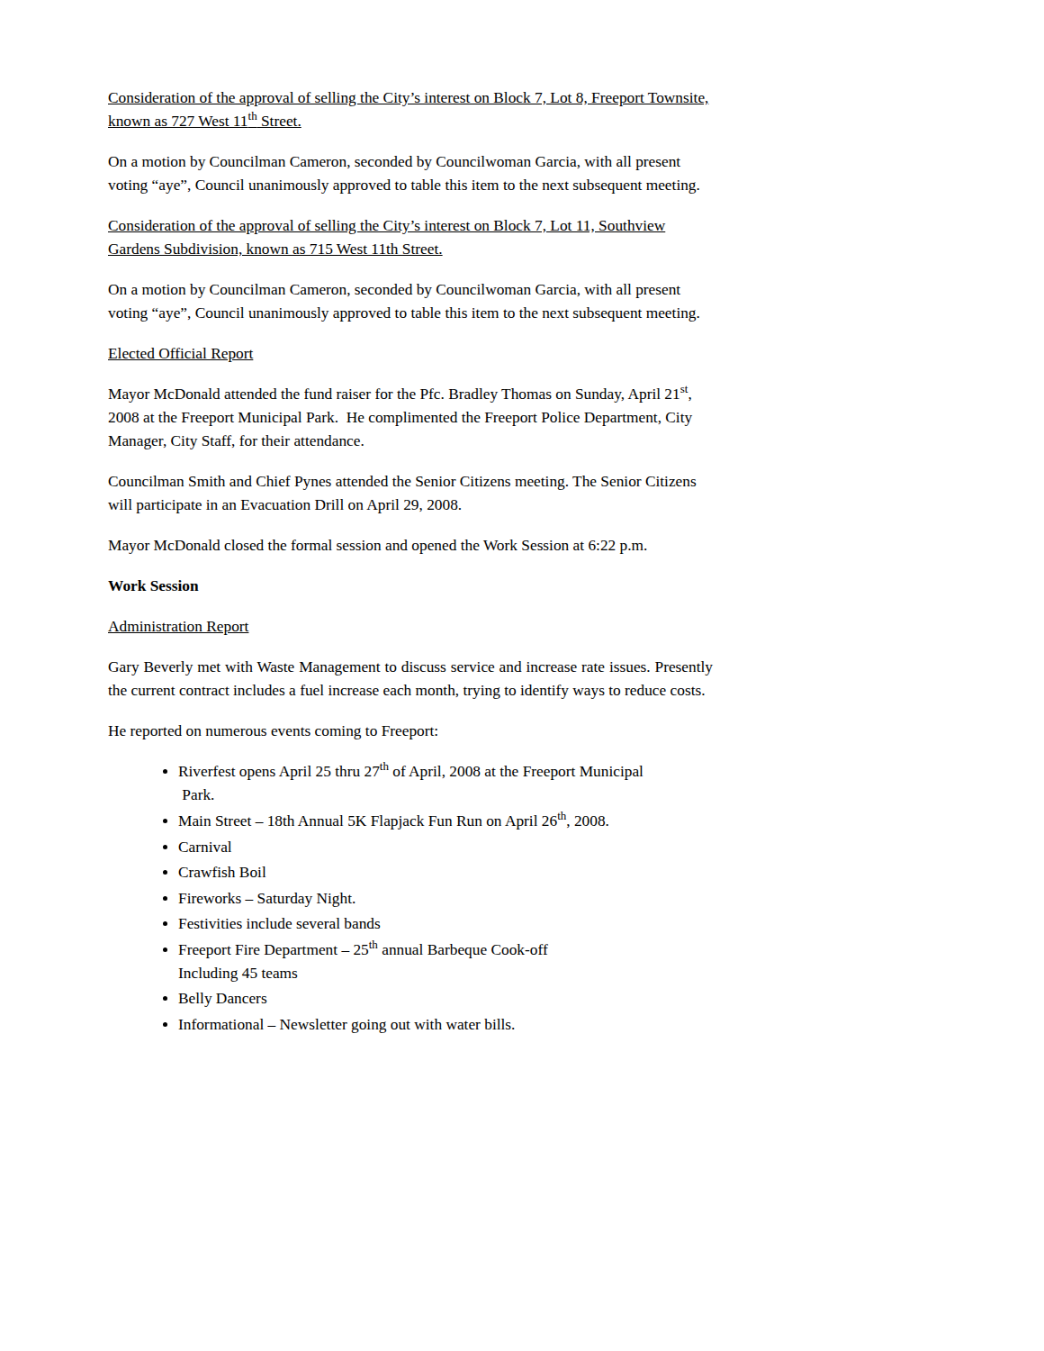Consideration of the approval of selling the City’s interest on Block 7, Lot 8, Freeport Townsite, known as 727 West 11th Street.
On a motion by Councilman Cameron, seconded by Councilwoman Garcia, with all present voting “aye”, Council unanimously approved to table this item to the next subsequent meeting.
Consideration of the approval of selling the City’s interest on Block 7, Lot 11, Southview Gardens Subdivision, known as 715 West 11th Street.
On a motion by Councilman Cameron, seconded by Councilwoman Garcia, with all present voting “aye”, Council unanimously approved to table this item to the next subsequent meeting.
Elected Official Report
Mayor McDonald attended the fund raiser for the Pfc. Bradley Thomas on Sunday, April 21st, 2008 at the Freeport Municipal Park. He complimented the Freeport Police Department, City Manager, City Staff, for their attendance.
Councilman Smith and Chief Pynes attended the Senior Citizens meeting. The Senior Citizens will participate in an Evacuation Drill on April 29, 2008.
Mayor McDonald closed the formal session and opened the Work Session at 6:22 p.m.
W ork Session
Administration Report
Gary Beverly met with Waste Management to discuss service and increase rate issues. Presently the current contract includes a fuel increase each month, trying to identify ways to reduce costs.
He reported on numerous events coming to Freeport:
Riverfest opens April 25 thru 27th of April, 2008 at the Freeport Municipal
Park.
Main Street – 18th Annual 5K Flapjack Fun Run on April 26th, 2008.
Carnival
Crawfish Boil
Fireworks – Saturday Night.
Festivities include several bands
Freeport Fire Department – 25th annual Barbeque Cook-off
Including 45 teams
Belly Dancers
Informational – Newsletter going out with water bills.